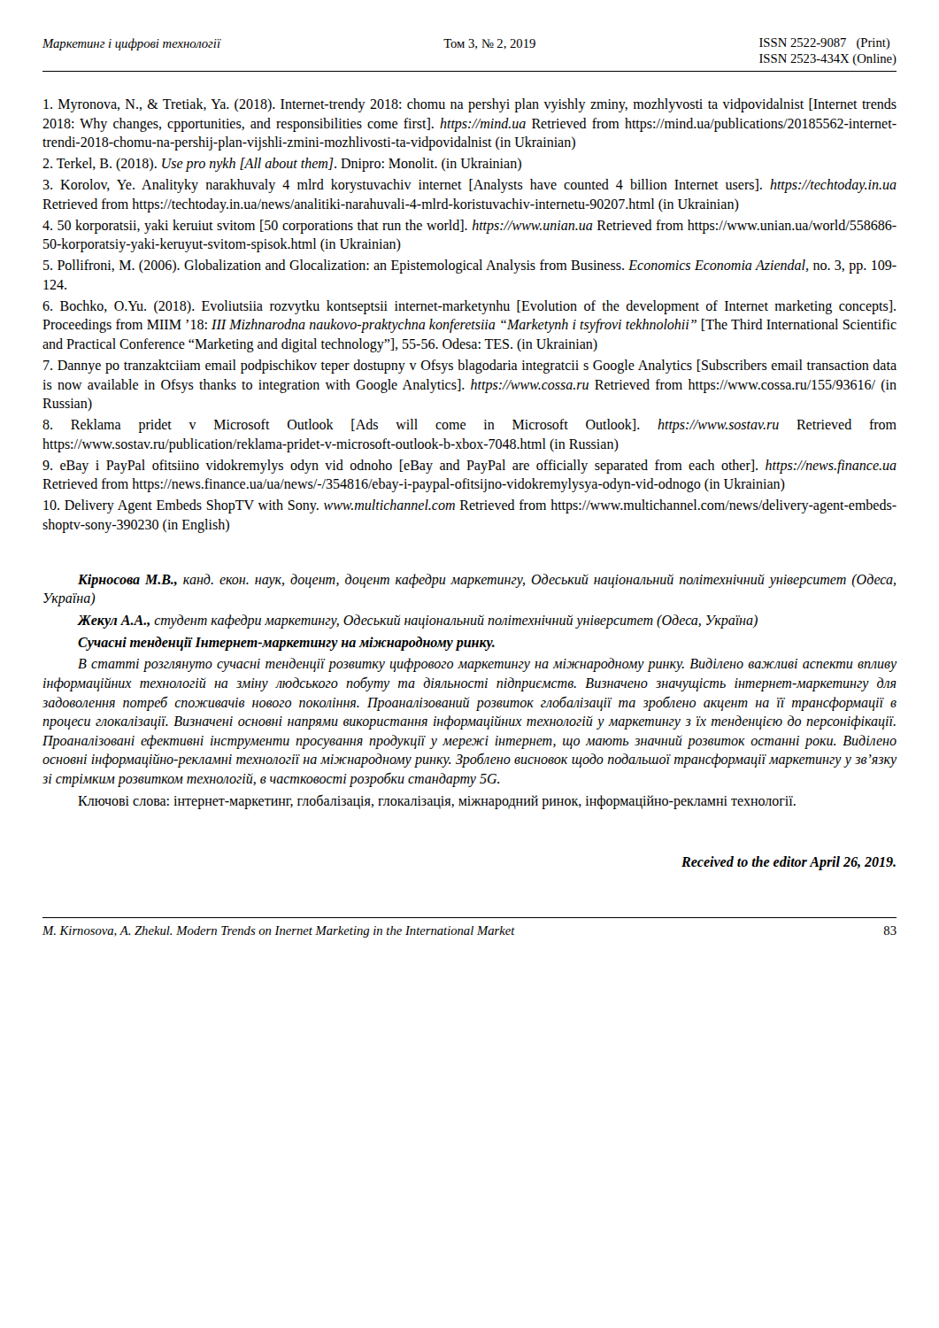Маркетинг і цифрові технології
Том 3, № 2, 2019
ISSN 2522-9087 (Print)
ISSN 2523-434X (Online)
1. Myronova, N., & Tretiak, Ya. (2018). Internet-trendy 2018: chomu na pershyi plan vyishly zminy, mozhlyvosti ta vidpovidalnist [Internet trends 2018: Why changes, cpportunities, and responsibilities come first]. https://mind.ua Retrieved from https://mind.ua/publications/20185562-internet-trendi-2018-chomu-na-pershij-plan-vijshli-zmini-mozhlivosti-ta-vidpovidalnist (in Ukrainian)
2. Terkel, B. (2018). Use pro nykh [All about them]. Dnipro: Monolit. (in Ukrainian)
3. Korolov, Ye. Analityky narakhuvaly 4 mlrd korystuvachiv internet [Analysts have counted 4 billion Internet users]. https://techtoday.in.ua Retrieved from https://techtoday.in.ua/news/analitiki-narahuvali-4-mlrd-koristuvachiv-internetu-90207.html (in Ukrainian)
4. 50 korporatsii, yaki keruiut svitom [50 corporations that run the world]. https://www.unian.ua Retrieved from https://www.unian.ua/world/558686-50-korporatsiy-yaki-keruyut-svitom-spisok.html (in Ukrainian)
5. Pollifroni, M. (2006). Globalization and Glocalization: an Epistemological Analysis from Business. Economics Economia Aziendal, no. 3, pp. 109-124.
6. Bochko, O.Yu. (2018). Evoliutsiia rozvytku kontseptsii internet-marketynhu [Evolution of the development of Internet marketing concepts]. Proceedings from MIIM ’18: III Mizhnarodna naukovo-praktychna konferetsiia “Marketynh i tsyfrovi tekhnolohii” [The Third International Scientific and Practical Conference “Marketing and digital technology”], 55-56. Odesa: TES. (in Ukrainian)
7. Dannye po tranzaktciiam email podpischikov teper dostupny v Ofsys blagodaria integratcii s Google Analytics [Subscribers email transaction data is now available in Ofsys thanks to integration with Google Analytics]. https://www.cossa.ru Retrieved from https://www.cossa.ru/155/93616/ (in Russian)
8. Reklama pridet v Microsoft Outlook [Ads will come in Microsoft Outlook]. https://www.sostav.ru Retrieved from https://www.sostav.ru/publication/reklama-pridet-v-microsoft-outlook-b-xbox-7048.html (in Russian)
9. eBay i PayPal ofitsiino vidokremylys odyn vid odnoho [eBay and PayPal are officially separated from each other]. https://news.finance.ua Retrieved from https://news.finance.ua/ua/news/-/354816/ebay-i-paypal-ofitsijno-vidokremylysya-odyn-vid-odnogo (in Ukrainian)
10. Delivery Agent Embeds ShopTV with Sony. www.multichannel.com Retrieved from https://www.multichannel.com/news/delivery-agent-embeds-shoptv-sony-390230 (in English)
Кірносова М.В., канд. екон. наук, доцент, доцент кафедри маркетингу, Одеський національний політехнічний університет (Одеса, Україна)
Жекул А.А., студент кафедри маркетингу, Одеський національний політехнічний університет (Одеса, Україна)
Сучасні тенденції Інтернет-маркетингу на міжнародному ринку.
В статті розглянуто сучасні тенденції розвитку цифрового маркетингу на міжнародному ринку. Виділено важливі аспекти впливу інформаційних технологій на зміну людського побуту та діяльності підприємств. Визначено значущість інтернет-маркетингу для задоволення потреб споживачів нового покоління. Проаналізований розвиток глобалізації та зроблено акцент на її трансформації в процеси глокалізації. Визначені основні напрями використання інформаційних технологій у маркетингу з їх тенденцією до персоніфікації. Проаналізовані ефективні інструменти просування продукції у мережі інтернет, що мають значний розвиток останні роки. Виділено основні інформаційно-рекламні технології на міжнародному ринку. Зроблено висновок щодо подальшої трансформації маркетингу у зв’язку зі стрімким розвитком технологій, в частковості розробки стандарту 5G.
Ключові слова: інтернет-маркетинг, глобалізація, глокалізація, міжнародний ринок, інформаційно-рекламні технології.
Received to the editor April 26, 2019.
M. Kirnosova, A. Zhekul. Modern Trends on Inernet Marketing in the International Market
83